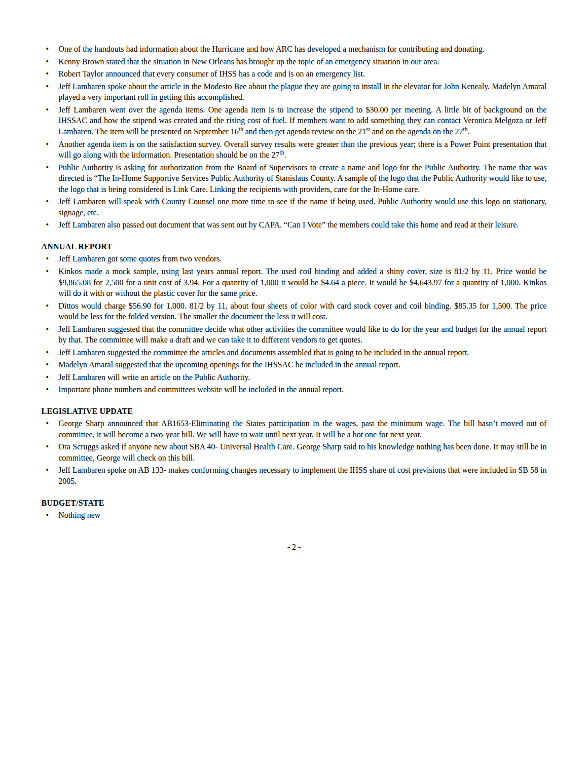One of the handouts had information about the Hurricane and how ARC has developed a mechanism for contributing and donating.
Kenny Brown stated that the situation in New Orleans has brought up the topic of an emergency situation in our area.
Robert Taylor announced that every consumer of IHSS has a code and is on an emergency list.
Jeff Lambaren spoke about the article in the Modesto Bee about the plague they are going to install in the elevator for John Kenealy. Madelyn Amaral played a very important roll in getting this accomplished.
Jeff Lambaren went over the agenda items. One agenda item is to increase the stipend to $30.00 per meeting. A little bit of background on the IHSSAC and how the stipend was created and the rising cost of fuel. If members want to add something they can contact Veronica Melgoza or Jeff Lambaren. The item will be presented on September 16th and then get agenda review on the 21st and on the agenda on the 27th.
Another agenda item is on the satisfaction survey. Overall survey results were greater than the previous year; there is a Power Point presentation that will go along with the information. Presentation should be on the 27th.
Public Authority is asking for authorization from the Board of Supervisors to create a name and logo for the Public Authority. The name that was directed is “The In-Home Supportive Services Public Authority of Stanislaus County. A sample of the logo that the Public Authority would like to use, the logo that is being considered is Link Care. Linking the recipients with providers, care for the In-Home care.
Jeff Lambaren will speak with County Counsel one more time to see if the name if being used. Public Authority would use this logo on stationary, signage, etc.
Jeff Lambaren also passed out document that was sent out by CAPA. “Can I Vote” the members could take this home and read at their leisure.
ANNUAL REPORT
Jeff Lambaren got some quotes from two vendors.
Kinkos made a mock sample, using last years annual report. The used coil binding and added a shiny cover, size is 81/2 by 11. Price would be $9,865.08 for 2,500 for a unit cost of 3.94. For a quantity of 1,000 it would be $4.64 a piece. It would be $4,643.97 for a quantity of 1,000. Kinkos will do it with or without the plastic cover for the same price.
Dittos would charge $56.90 for 1,000. 81/2 by 11, about four sheets of color with card stock cover and coil binding. $85.35 for 1,500. The price would be less for the folded version. The smaller the document the less it will cost.
Jeff Lambaren suggested that the committee decide what other activities the committee would like to do for the year and budget for the annual report by that. The committee will make a draft and we can take it to different vendors to get quotes.
Jeff Lambaren suggested the committee the articles and documents assembled that is going to be included in the annual report.
Madelyn Amaral suggested that the upcoming openings for the IHSSAC be included in the annual report.
Jeff Lambaren will write an article on the Public Authority.
Important phone numbers and committees website will be included in the annual report.
LEGISLATIVE UPDATE
George Sharp announced that AB1653-Eliminating the States participation in the wages, past the minimum wage. The bill hasn’t moved out of committee, it will become a two-year bill. We will have to wait until next year. It will be a hot one for next year.
Ora Scruggs asked if anyone new about SBA 40- Universal Health Care. George Sharp said to his knowledge nothing has been done. It may still be in committee, George will check on this bill.
Jeff Lambaren spoke on AB 133- makes conforming changes necessary to implement the IHSS share of cost previsions that were included in SB 58 in 2005.
BUDGET/STATE
Nothing new
- 2 -